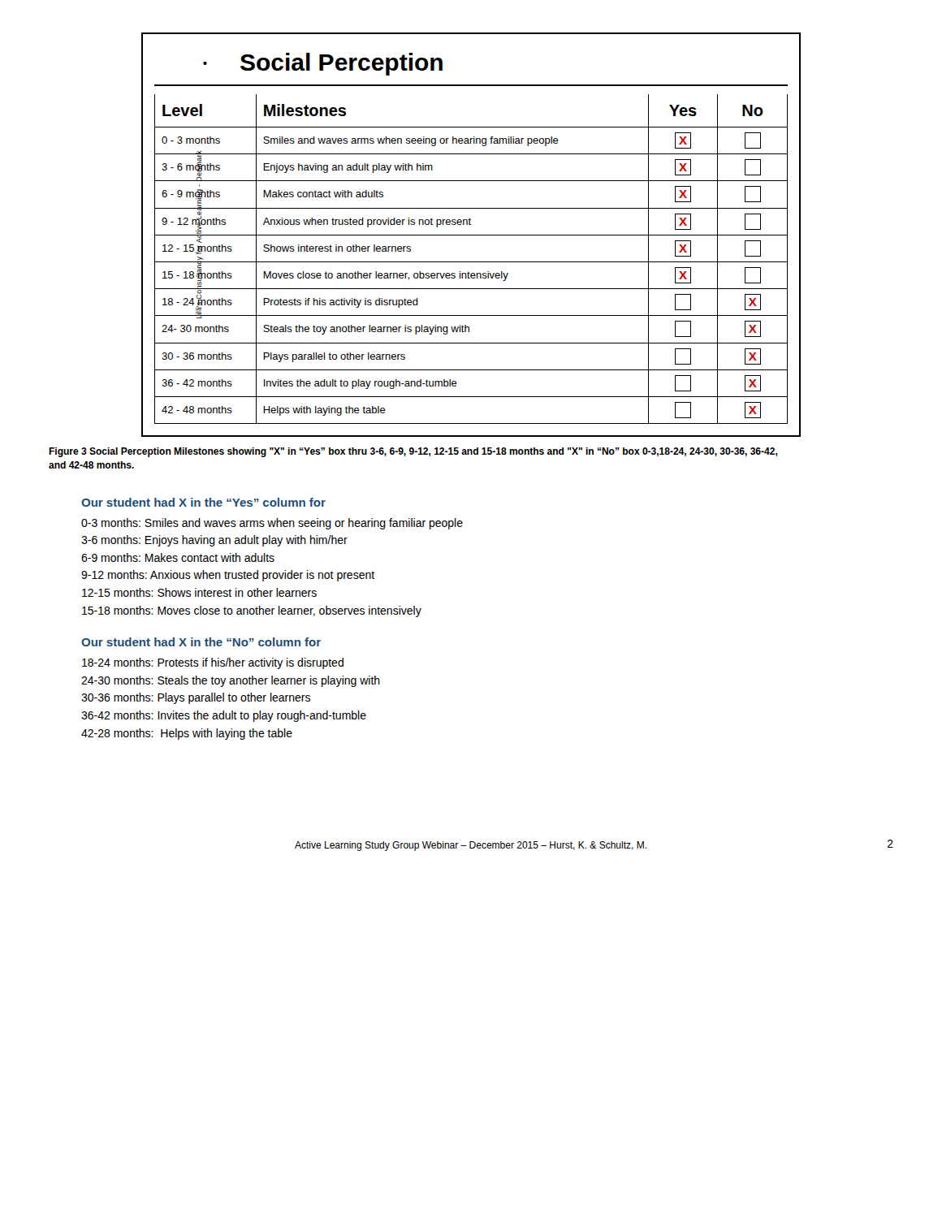Lilli's Consultancy for Active Learning - Denmark
•Social Perception
| Level | Milestones | Yes | No |
| --- | --- | --- | --- |
| 0 - 3 months | Smiles and waves arms when seeing or hearing familiar people | X | |
| 3 - 6 months | Enjoys having an adult play with him | X | |
| 6 - 9 months | Makes contact with adults | X | |
| 9 - 12 months | Anxious when trusted provider is not present | X | |
| 12 - 15 months | Shows interest in other learners | X | |
| 15 - 18 months | Moves close to another learner, observes intensively | X | |
| 18 - 24 months | Protests if his activity is disrupted | | X |
| 24- 30 months | Steals the toy another learner is playing with | | X |
| 30 - 36 months | Plays parallel to other learners | | X |
| 36 - 42 months | Invites the adult to play rough-and-tumble | | X |
| 42 - 48 months | Helps with laying the table | | X |
Figure 3 Social Perception Milestones showing "X" in “Yes” box thru 3-6, 6-9, 9-12, 12-15 and 15-18 months and "X" in “No” box 0-3,18-24, 24-30, 30-36, 36-42, and 42-48 months.
Our student had X in the “Yes” column for
0-3 months: Smiles and waves arms when seeing or hearing familiar people
3-6 months: Enjoys having an adult play with him/her
6-9 months: Makes contact with adults
9-12 months: Anxious when trusted provider is not present
12-15 months: Shows interest in other learners
15-18 months: Moves close to another learner, observes intensively
Our student had X in the “No” column for
18-24 months: Protests if his/her activity is disrupted
24-30 months: Steals the toy another learner is playing with
30-36 months: Plays parallel to other learners
36-42 months: Invites the adult to play rough-and-tumble
42-28 months: Helps with laying the table
Active Learning Study Group Webinar – December 2015 – Hurst, K. & Schultz, M. 2